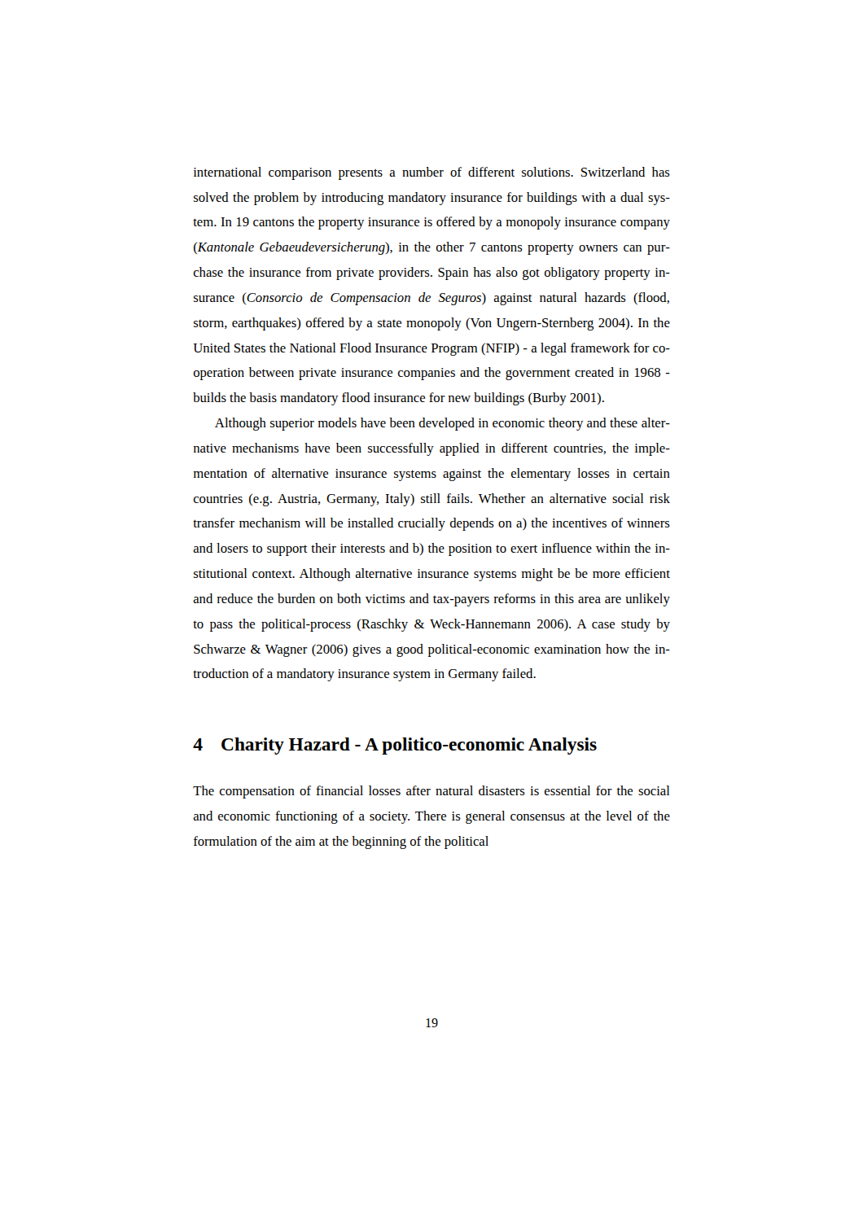international comparison presents a number of different solutions. Switzerland has solved the problem by introducing mandatory insurance for buildings with a dual system. In 19 cantons the property insurance is offered by a monopoly insurance company (Kantonale Gebaeudeversicherung), in the other 7 cantons property owners can purchase the insurance from private providers. Spain has also got obligatory property insurance (Consorcio de Compensacion de Seguros) against natural hazards (flood, storm, earthquakes) offered by a state monopoly (Von Ungern-Sternberg 2004). In the United States the National Flood Insurance Program (NFIP) - a legal framework for cooperation between private insurance companies and the government created in 1968 - builds the basis mandatory flood insurance for new buildings (Burby 2001).
Although superior models have been developed in economic theory and these alternative mechanisms have been successfully applied in different countries, the implementation of alternative insurance systems against the elementary losses in certain countries (e.g. Austria, Germany, Italy) still fails. Whether an alternative social risk transfer mechanism will be installed crucially depends on a) the incentives of winners and losers to support their interests and b) the position to exert influence within the institutional context. Although alternative insurance systems might be be more efficient and reduce the burden on both victims and tax-payers reforms in this area are unlikely to pass the political-process (Raschky & Weck-Hannemann 2006). A case study by Schwarze & Wagner (2006) gives a good political-economic examination how the introduction of a mandatory insurance system in Germany failed.
4 Charity Hazard - A politico-economic Analysis
The compensation of financial losses after natural disasters is essential for the social and economic functioning of a society. There is general consensus at the level of the formulation of the aim at the beginning of the political
19